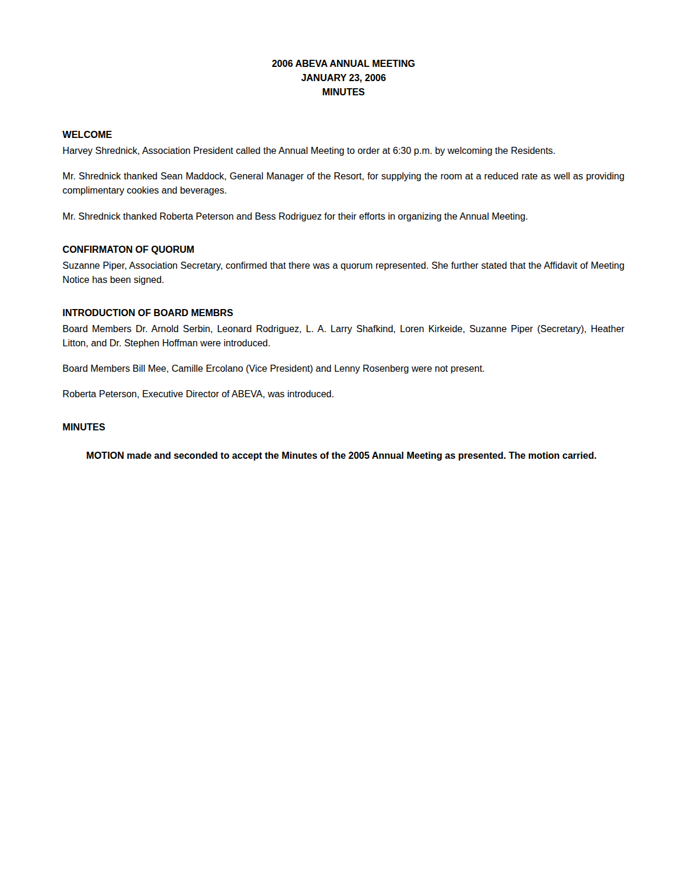2006 ABEVA ANNUAL MEETING
JANUARY 23, 2006
MINUTES
WELCOME
Harvey Shrednick, Association President called the Annual Meeting to order at 6:30 p.m. by welcoming the Residents.
Mr. Shrednick thanked Sean Maddock, General Manager of the Resort, for supplying the room at a reduced rate as well as providing complimentary cookies and beverages.
Mr. Shrednick thanked Roberta Peterson and Bess Rodriguez for their efforts in organizing the Annual Meeting.
CONFIRMATON OF QUORUM
Suzanne Piper, Association Secretary, confirmed that there was a quorum represented. She further stated that the Affidavit of Meeting Notice has been signed.
INTRODUCTION OF BOARD MEMBRS
Board Members Dr. Arnold Serbin, Leonard Rodriguez, L. A. Larry Shafkind, Loren Kirkeide, Suzanne Piper (Secretary), Heather Litton, and Dr. Stephen Hoffman were introduced.
Board Members Bill Mee, Camille Ercolano (Vice President) and Lenny Rosenberg were not present.
Roberta Peterson, Executive Director of ABEVA, was introduced.
MINUTES
MOTION made and seconded to accept the Minutes of the 2005 Annual Meeting as presented. The motion carried.